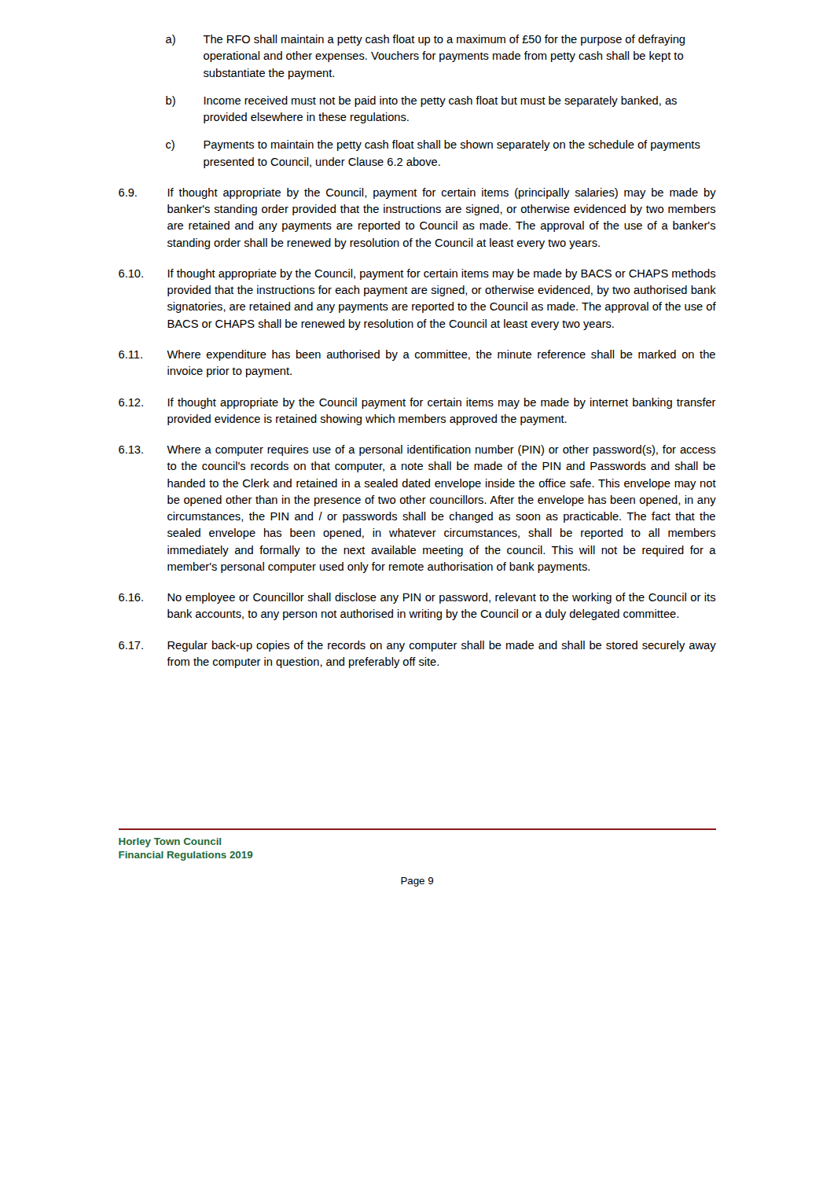a) The RFO shall maintain a petty cash float up to a maximum of £50 for the purpose of defraying operational and other expenses. Vouchers for payments made from petty cash shall be kept to substantiate the payment.
b) Income received must not be paid into the petty cash float but must be separately banked, as provided elsewhere in these regulations.
c) Payments to maintain the petty cash float shall be shown separately on the schedule of payments presented to Council, under Clause 6.2 above.
6.9.
If thought appropriate by the Council, payment for certain items (principally salaries) may be made by banker's standing order provided that the instructions are signed, or otherwise evidenced by two members are retained and any payments are reported to Council as made. The approval of the use of a banker's standing order shall be renewed by resolution of the Council at least every two years.
6.10.
If thought appropriate by the Council, payment for certain items may be made by BACS or CHAPS methods provided that the instructions for each payment are signed, or otherwise evidenced, by two authorised bank signatories, are retained and any payments are reported to the Council as made. The approval of the use of BACS or CHAPS shall be renewed by resolution of the Council at least every two years.
6.11.
Where expenditure has been authorised by a committee, the minute reference shall be marked on the invoice prior to payment.
6.12.
If thought appropriate by the Council payment for certain items may be made by internet banking transfer provided evidence is retained showing which members approved the payment.
6.13.
Where a computer requires use of a personal identification number (PIN) or other password(s), for access to the council's records on that computer, a note shall be made of the PIN and Passwords and shall be handed to the Clerk and retained in a sealed dated envelope inside the office safe. This envelope may not be opened other than in the presence of two other councillors. After the envelope has been opened, in any circumstances, the PIN and / or passwords shall be changed as soon as practicable. The fact that the sealed envelope has been opened, in whatever circumstances, shall be reported to all members immediately and formally to the next available meeting of the council. This will not be required for a member's personal computer used only for remote authorisation of bank payments.
6.16.
No employee or Councillor shall disclose any PIN or password, relevant to the working of the Council or its bank accounts, to any person not authorised in writing by the Council or a duly delegated committee.
6.17.
Regular back-up copies of the records on any computer shall be made and shall be stored securely away from the computer in question, and preferably off site.
Horley Town Council
Financial Regulations 2019
Page 9